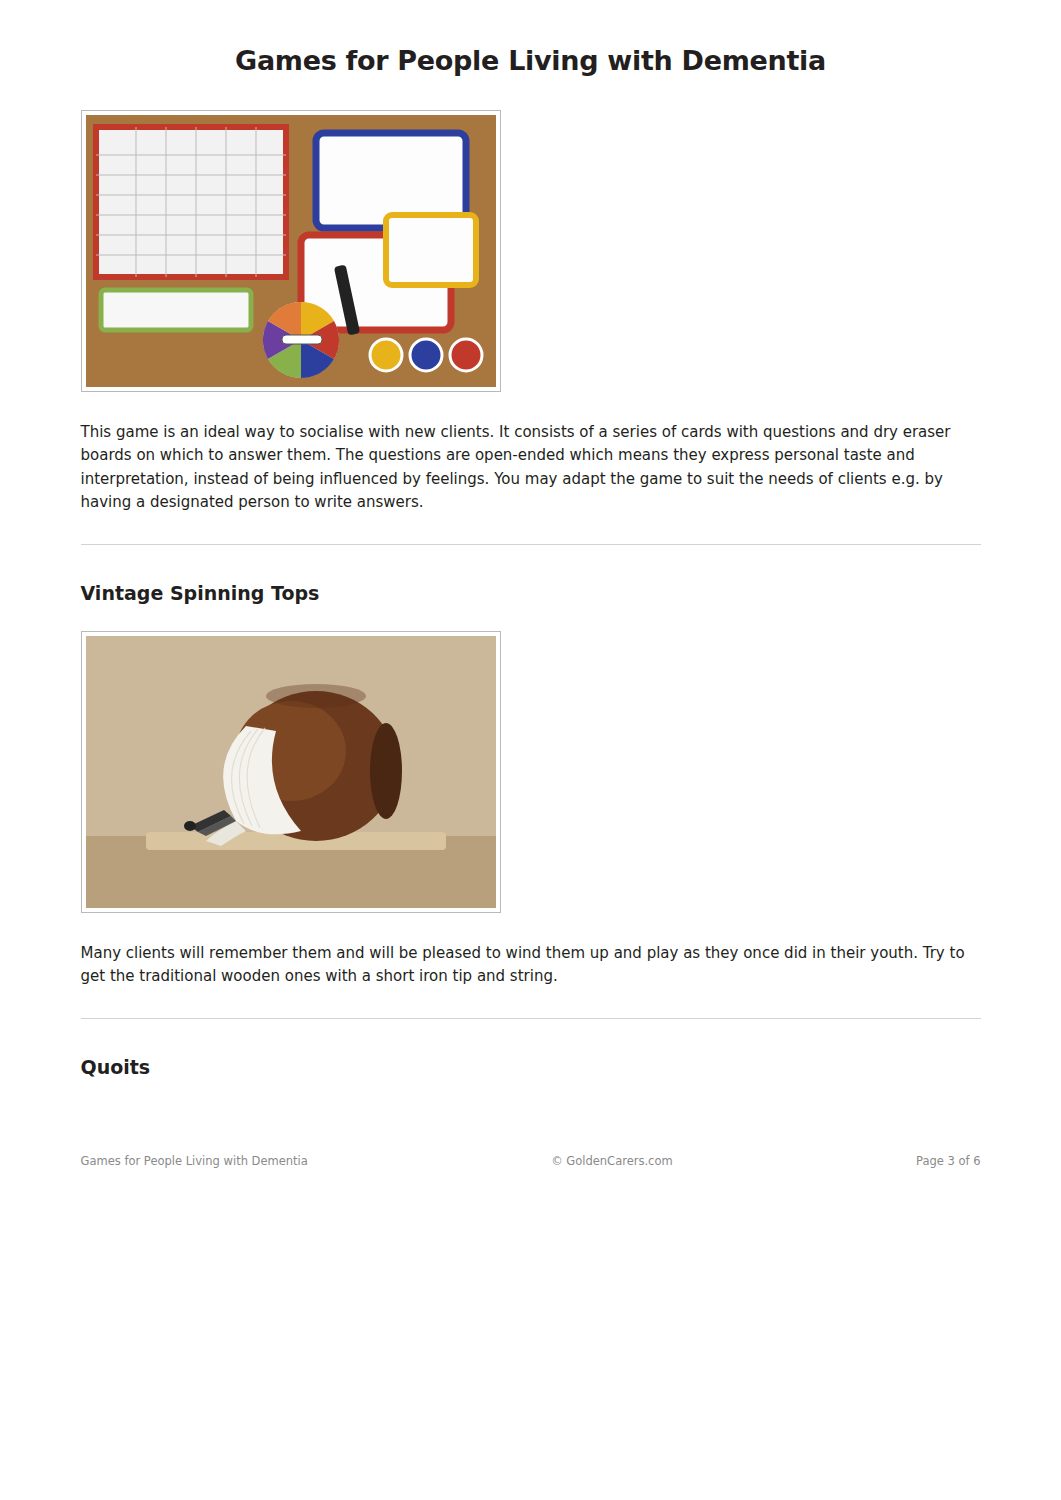Games for People Living with Dementia
This game is an ideal way to socialise with new clients. It consists of a series of cards with questions and dry eraser boards on which to answer them. The questions are open-ended which means they express personal taste and interpretation, instead of being influenced by feelings. You may adapt the game to suit the needs of clients e.g. by having a designated person to write answers.
Vintage Spinning Tops
Many clients will remember them and will be pleased to wind them up and play as they once did in their youth. Try to get the traditional wooden ones with a short iron tip and string.
Quoits
Games for People Living with Dementia © GoldenCarers.com Page 3 of 6